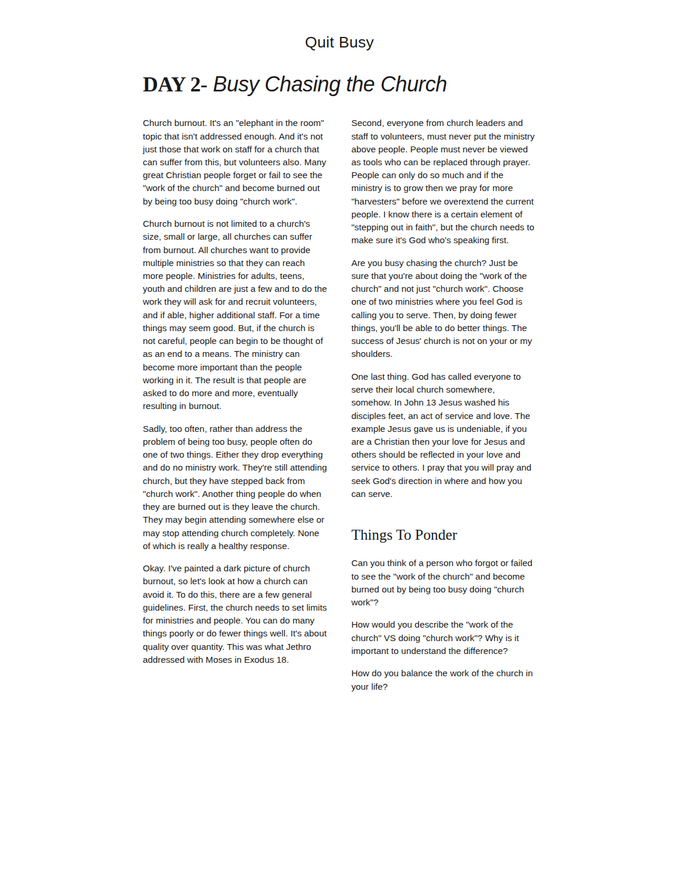Quit Busy
DAY 2- Busy Chasing the Church
Church burnout. It's an "elephant in the room" topic that isn't addressed enough. And it's not just those that work on staff for a church that can suffer from this, but volunteers also. Many great Christian people forget or fail to see the "work of the church" and become burned out by being too busy doing "church work".
Church burnout is not limited to a church's size, small or large, all churches can suffer from burnout. All churches want to provide multiple ministries so that they can reach more people. Ministries for adults, teens, youth and children are just a few and to do the work they will ask for and recruit volunteers, and if able, higher additional staff. For a time things may seem good. But, if the church is not careful, people can begin to be thought of as an end to a means. The ministry can become more important than the people working in it. The result is that people are asked to do more and more, eventually resulting in burnout.
Sadly, too often, rather than address the problem of being too busy, people often do one of two things. Either they drop everything and do no ministry work. They're still attending church, but they have stepped back from "church work". Another thing people do when they are burned out is they leave the church. They may begin attending somewhere else or may stop attending church completely. None of which is really a healthy response.
Okay. I've painted a dark picture of church burnout, so let's look at how a church can avoid it. To do this, there are a few general guidelines. First, the church needs to set limits for ministries and people. You can do many things poorly or do fewer things well. It's about quality over quantity. This was what Jethro addressed with Moses in Exodus 18.
Second, everyone from church leaders and staff to volunteers, must never put the ministry above people. People must never be viewed as tools who can be replaced through prayer. People can only do so much and if the ministry is to grow then we pray for more "harvesters" before we overextend the current people. I know there is a certain element of "stepping out in faith", but the church needs to make sure it's God who's speaking first.
Are you busy chasing the church? Just be sure that you're about doing the "work of the church" and not just "church work". Choose one of two ministries where you feel God is calling you to serve. Then, by doing fewer things, you'll be able to do better things. The success of Jesus' church is not on your or my shoulders.
One last thing. God has called everyone to serve their local church somewhere, somehow. In John 13 Jesus washed his disciples feet, an act of service and love. The example Jesus gave us is undeniable, if you are a Christian then your love for Jesus and others should be reflected in your love and service to others. I pray that you will pray and seek God's direction in where and how you can serve.
Things To Ponder
Can you think of a person who forgot or failed to see the "work of the church" and become burned out by being too busy doing "church work"?
How would you describe the "work of the church" VS doing "church work"? Why is it important to understand the difference?
How do you balance the work of the church in your life?